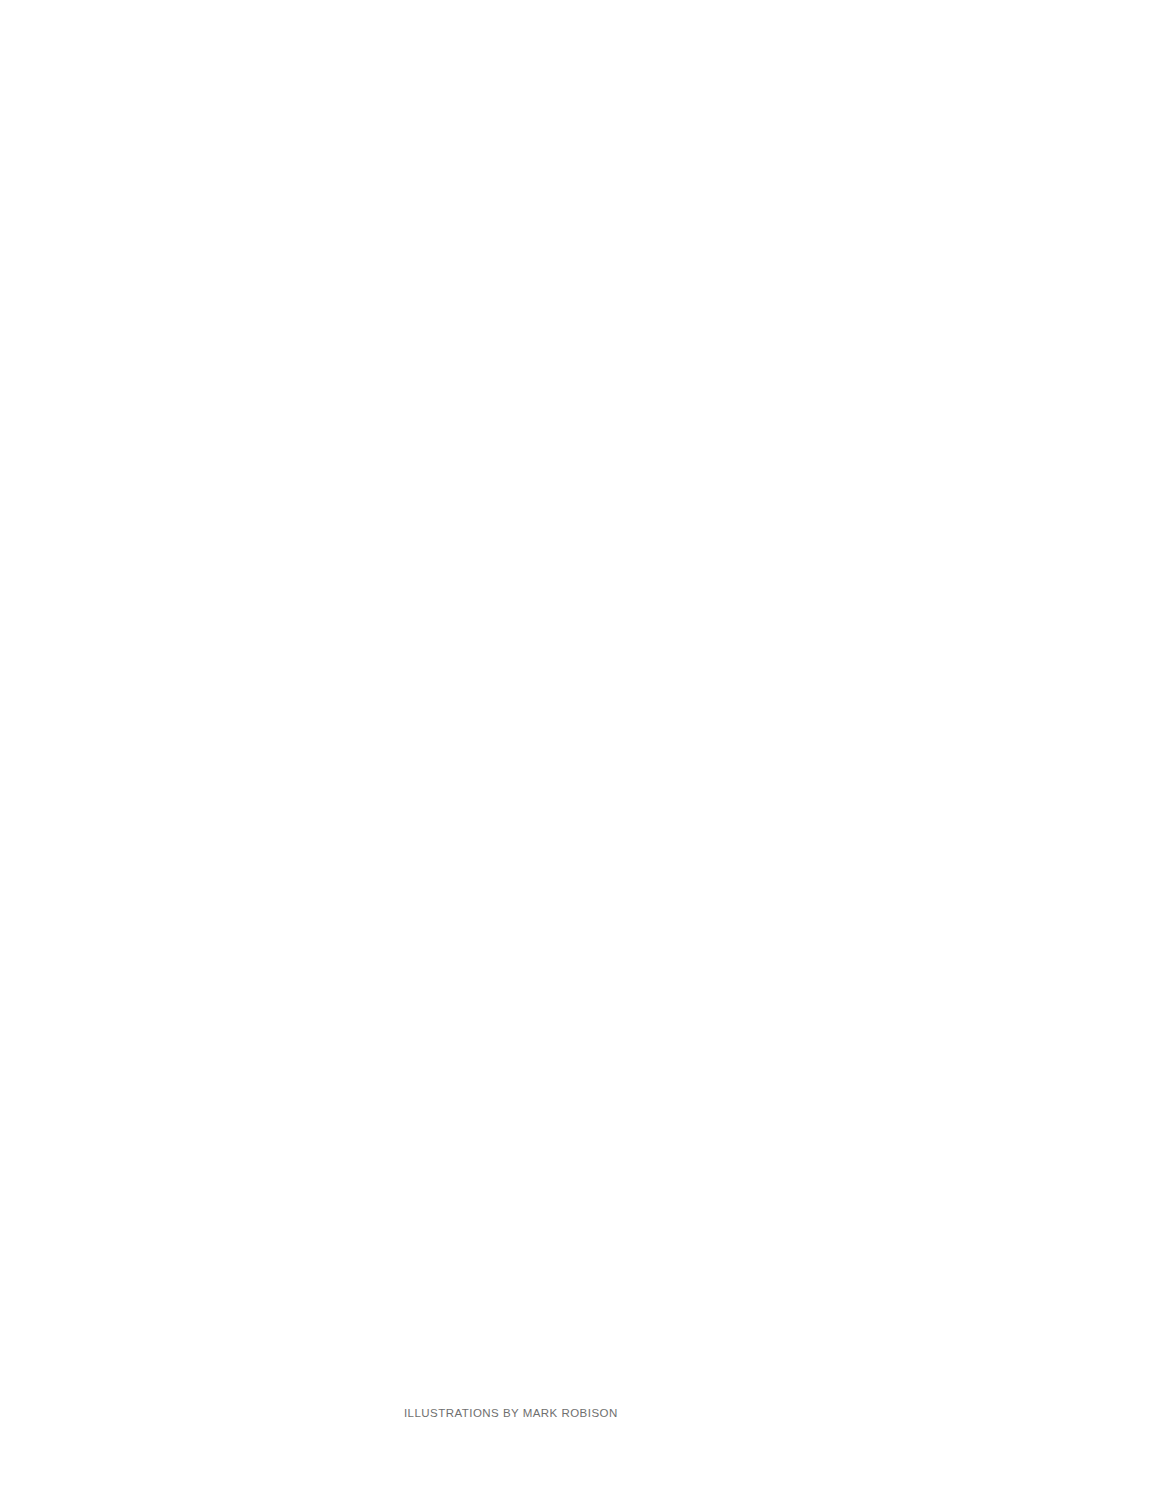Illustrations by Mark Robison